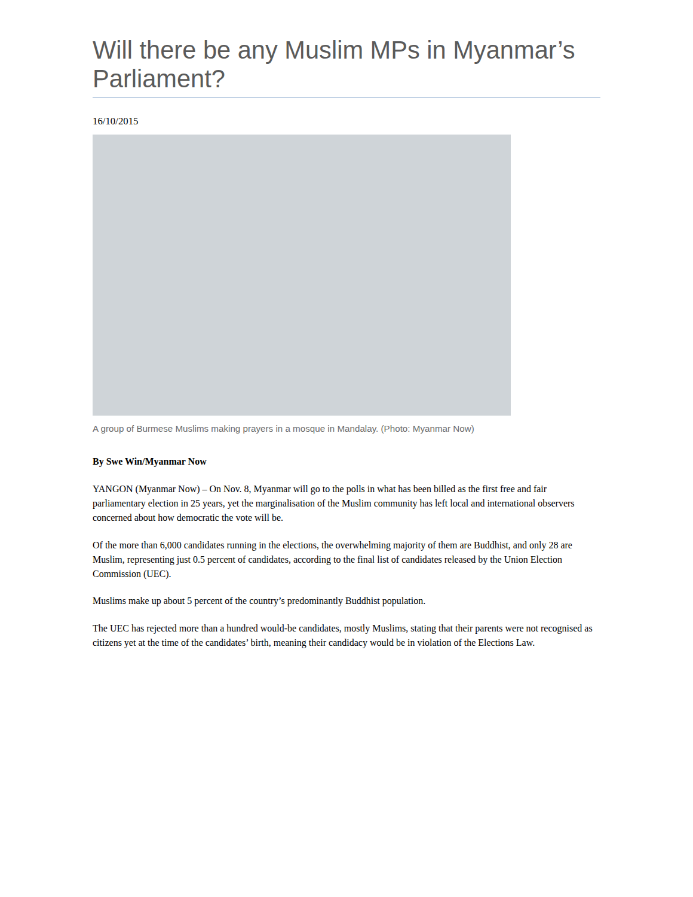Will there be any Muslim MPs in Myanmar’s Parliament?
16/10/2015
A group of Burmese Muslims making prayers in a mosque in Mandalay. (Photo: Myanmar Now)
By Swe Win/Myanmar Now
YANGON (Myanmar Now) – On Nov. 8, Myanmar will go to the polls in what has been billed as the first free and fair parliamentary election in 25 years, yet the marginalisation of the Muslim community has left local and international observers concerned about how democratic the vote will be.
Of the more than 6,000 candidates running in the elections, the overwhelming majority of them are Buddhist, and only 28 are Muslim, representing just 0.5 percent of candidates, according to the final list of candidates released by the Union Election Commission (UEC).
Muslims make up about 5 percent of the country’s predominantly Buddhist population.
The UEC has rejected more than a hundred would-be candidates, mostly Muslims, stating that their parents were not recognised as citizens yet at the time of the candidates’ birth, meaning their candidacy would be in violation of the Elections Law.